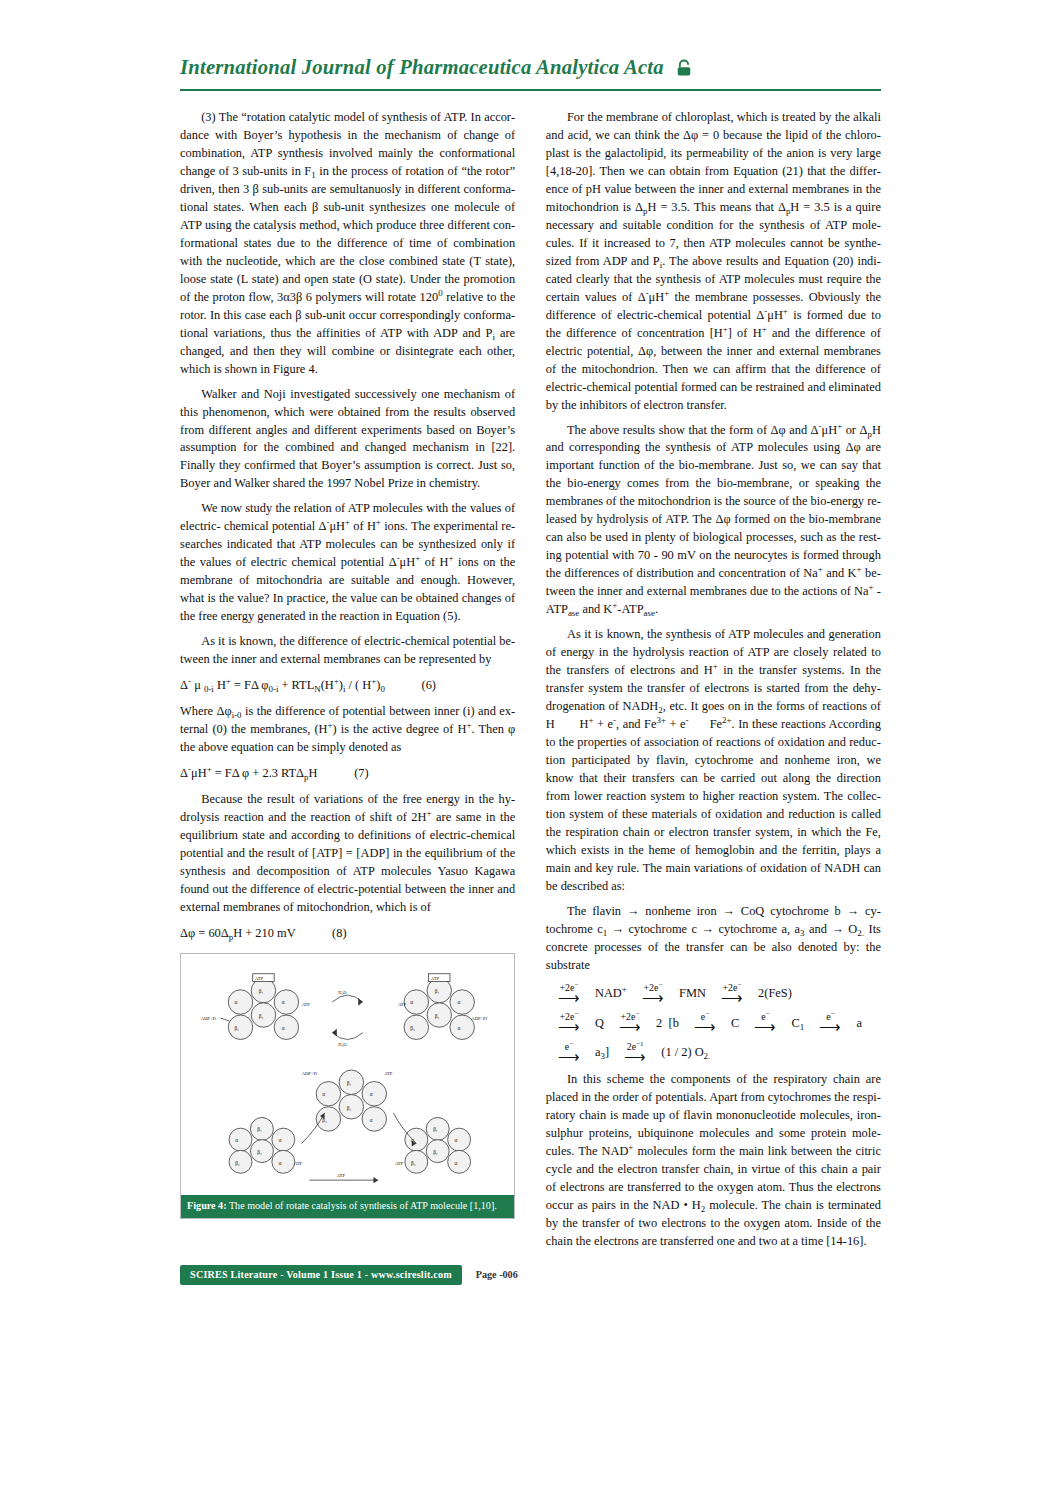International Journal of Pharmaceutica Analytica Acta
(3) The “rotation catalytic model of synthesis of ATP. In accordance with Boyer’s hypothesis in the mechanism of change of combination, ATP synthesis involved mainly the conformational change of 3 sub-units in F1 in the process of rotation of “the rotor” driven, then 3 β sub-units are semultanuosly in different conformational states. When each β sub-unit synthesizes one molecule of ATP using the catalysis method, which produce three different conformational states due to the difference of time of combination with the nucleotide, which are the close combined state (T state), loose state (L state) and open state (O state). Under the promotion of the proton flow, 3α3β 6 polymers will rotate 1200 relative to the rotor. In this case each β sub-unit occur correspondingly conformational variations, thus the affinities of ATP with ADP and Pi are changed, and then they will combine or disintegrate each other, which is shown in Figure 4.
Walker and Noji investigated successively one mechanism of this phenomenon, which were obtained from the results observed from different angles and different experiments based on Boyer’s assumption for the combined and changed mechanism in [22]. Finally they confirmed that Boyer’s assumption is correct. Just so, Boyer and Walker shared the 1997 Nobel Prize in chemistry.
We now study the relation of ATP molecules with the values of electric- chemical potential Δ-μH+ of H+ ions. The experimental researches indicated that ATP molecules can be synthesized only if the values of electric chemical potential Δ-μH+ of H+ ions on the membrane of mitochondria are suitable and enough. However, what is the value? In practice, the value can be obtained changes of the free energy generated in the reaction in Equation (5).
As it is known, the difference of electric-chemical potential between the inner and external membranes can be represented by
Δ- μ 0-i H+ = FΔ φ0-i + RTLN(H+)i / ( H+)0 (6)
Where Δφi-0 is the difference of potential between inner (i) and external (0) the membranes, (H+) is the active degree of H+. Then φ the above equation can be simply denoted as
Δ-μH+ = FΔ φ + 2.3 RTΔpH (7)
Because the result of variations of the free energy in the hydrolysis reaction and the reaction of shift of 2H+ are same in the equilibrium state and according to definitions of electric-chemical potential and the result of [ATP] = [ADP] in the equilibrium of the synthesis and decomposition of ATP molecules Yasuo Kagawa found out the difference of electric-potential between the inner and external membranes of mitochondrion, which is of
Δφ = 60ΔpH + 210 mV (8)
α β₁ β₃ α β₂ α ATP ADP+Pi ATP α β₁ β₂ α β₃ α ATP ADP+Pi ATP H₂O H₂O α β₁ β₂ α β₃ α ADP+Pi ATP α β₁ β₂ α β₃ α ATP α β₁ β₂ α β₃ α ATP ATP
Figure 4: The model of rotate catalysis of synthesis of ATP molecule [1,10].
For the membrane of chloroplast, which is treated by the alkali and acid, we can think the Δφ = 0 because the lipid of the chloroplast is the galactolipid, its permeability of the anion is very large [4,18-20]. Then we can obtain from Equation (21) that the difference of pH value between the inner and external membranes in the mitochondrion is ΔpH = 3.5. This means that ΔpH = 3.5 is a quire necessary and suitable condition for the synthesis of ATP molecules. If it increased to 7, then ATP molecules cannot be synthesized from ADP and Pi. The above results and Equation (20) indicated clearly that the synthesis of ATP molecules must require the certain values of Δ-μH+ the membrane possesses. Obviously the difference of electric-chemical potential Δ-μH+ is formed due to the difference of concentration [H+] of H+ and the difference of electric potential, Δφ, between the inner and external membranes of the mitochondrion. Then we can affirm that the difference of electric-chemical potential formed can be restrained and eliminated by the inhibitors of electron transfer.
The above results show that the form of Δφ and Δ-μH+ or ΔpH and corresponding the synthesis of ATP molecules using Δφ are important function of the bio-membrane. Just so, we can say that the bio-energy comes from the bio-membrane, or speaking the membranes of the mitochondrion is the source of the bio-energy released by hydrolysis of ATP. The Δφ formed on the bio-membrane can also be used in plenty of biological processes, such as the resting potential with 70 - 90 mV on the neurocytes is formed through the differences of distribution and concentration of Na+ and K+ between the inner and external membranes due to the actions of Na+ -ATPase and K+-ATPase.
As it is known, the synthesis of ATP molecules and generation of energy in the hydrolysis reaction of ATP are closely related to the transfers of electrons and H+ in the transfer systems. In the transfer system the transfer of electrons is started from the dehydrogenation of NADH2, etc. It goes on in the forms of reactions of H H+ + e-, and Fe3+ + e- Fe2+. In these reactions According to the properties of association of reactions of oxidation and reduction participated by flavin, cytochrome and nonheme iron, we know that their transfers can be carried out along the direction from lower reaction system to higher reaction system. The collection system of these materials of oxidation and reduction is called the respiration chain or electron transfer system, in which the Fe, which exists in the heme of hemoglobin and the ferritin, plays a main and key rule. The main variations of oxidation of NADH can be described as:
The flavin → nonheme iron → CoQ cytochrome b → cytochrome c1 → cytochrome c → cytochrome a, a3 and → O2. Its concrete processes of the transfer can be also denoted by: the substrate
+2e−⟶ NAD+ +2e−⟶ FMN +2e−⟶ 2(FeS)
+2e−⟶ Q +2e−⟶ 2 [b e−⟶ C e−⟶ C1 e−⟶ a
e−⟶ a3] 2e−1⟶ (1 / 2) O2.
In this scheme the components of the respiratory chain are placed in the order of potentials. Apart from cytochromes the respiratory chain is made up of flavin mononucleotide molecules, iron-sulphur proteins, ubiquinone molecules and some protein molecules. The NAD+ molecules form the main link between the citric cycle and the electron transfer chain, in virtue of this chain a pair of electrons are transferred to the oxygen atom. Thus the electrons occur as pairs in the NAD • H2 molecule. The chain is terminated by the transfer of two electrons to the oxygen atom. Inside of the chain the electrons are transferred one and two at a time [14-16].
SCIRES Literature - Volume 1 Issue 1 - www.scireslit.com Page -006